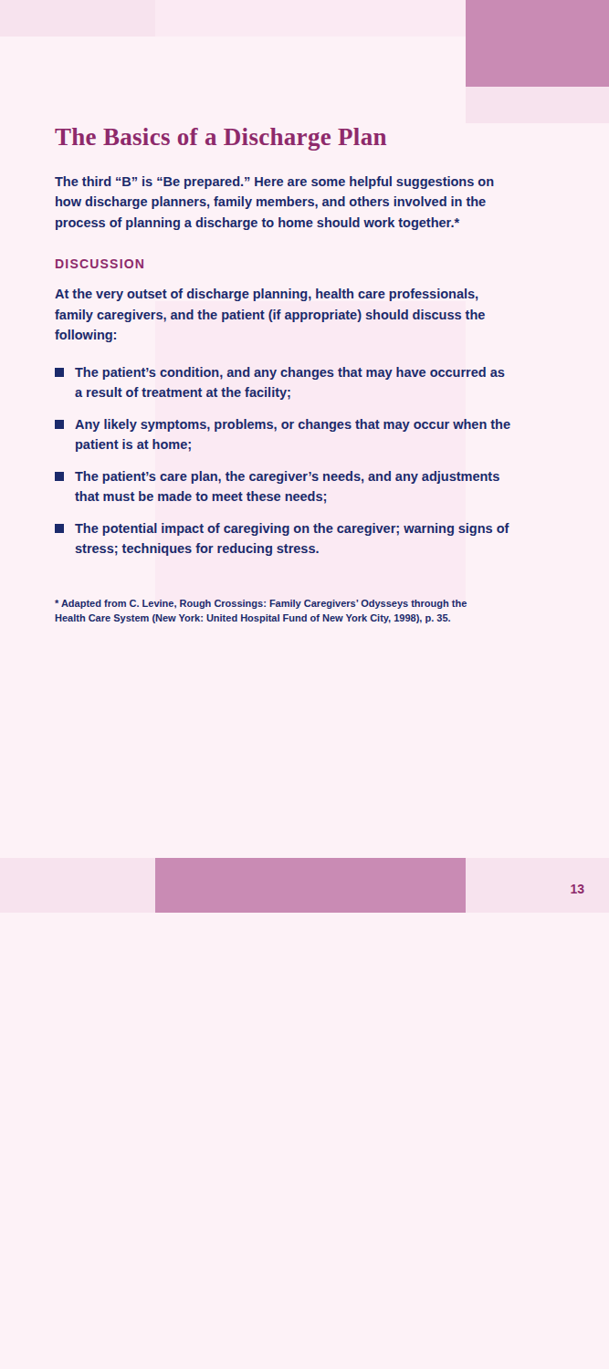The Basics of a Discharge Plan
The third “B” is “Be prepared.” Here are some helpful suggestions on how discharge planners, family members, and others involved in the process of planning a discharge to home should work together.*
DISCUSSION
At the very outset of discharge planning, health care professionals, family caregivers, and the patient (if appropriate) should discuss the following:
The patient’s condition, and any changes that may have occurred as a result of treatment at the facility;
Any likely symptoms, problems, or changes that may occur when the patient is at home;
The patient’s care plan, the caregiver’s needs, and any adjustments that must be made to meet these needs;
The potential impact of caregiving on the caregiver; warning signs of stress; techniques for reducing stress.
* Adapted from C. Levine, Rough Crossings: Family Caregivers’ Odysseys through the Health Care System (New York: United Hospital Fund of New York City, 1998), p. 35.
13